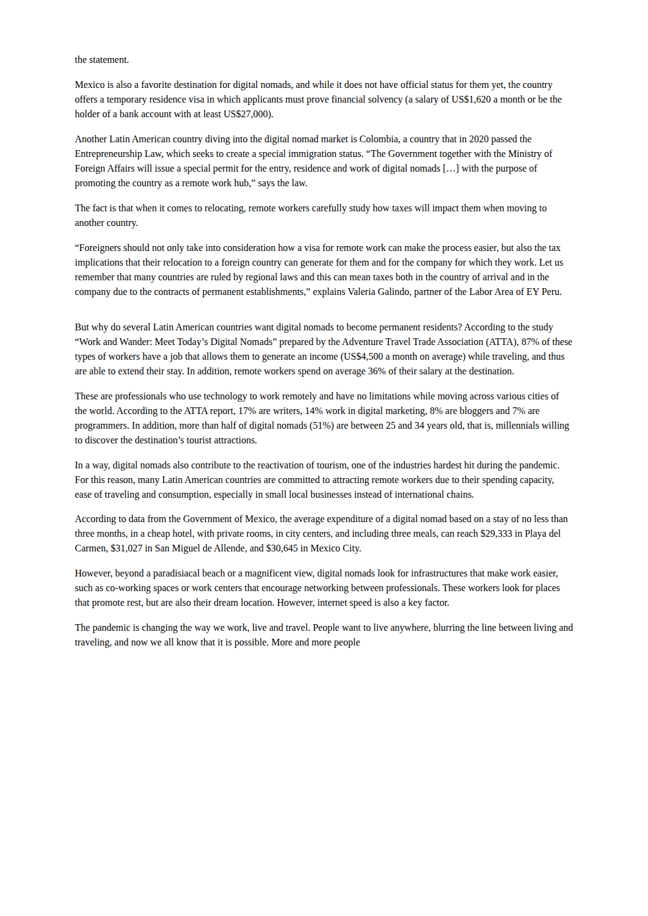the statement.
Mexico is also a favorite destination for digital nomads, and while it does not have official status for them yet, the country offers a temporary residence visa in which applicants must prove financial solvency (a salary of US$1,620 a month or be the holder of a bank account with at least US$27,000).
Another Latin American country diving into the digital nomad market is Colombia, a country that in 2020 passed the Entrepreneurship Law, which seeks to create a special immigration status. “The Government together with the Ministry of Foreign Affairs will issue a special permit for the entry, residence and work of digital nomads […] with the purpose of promoting the country as a remote work hub,” says the law.
The fact is that when it comes to relocating, remote workers carefully study how taxes will impact them when moving to another country.
“Foreigners should not only take into consideration how a visa for remote work can make the process easier, but also the tax implications that their relocation to a foreign country can generate for them and for the company for which they work. Let us remember that many countries are ruled by regional laws and this can mean taxes both in the country of arrival and in the company due to the contracts of permanent establishments,” explains Valeria Galindo, partner of the Labor Area of EY Peru.
But why do several Latin American countries want digital nomads to become permanent residents? According to the study “Work and Wander: Meet Today’s Digital Nomads” prepared by the Adventure Travel Trade Association (ATTA), 87% of these types of workers have a job that allows them to generate an income (US$4,500 a month on average) while traveling, and thus are able to extend their stay. In addition, remote workers spend on average 36% of their salary at the destination.
These are professionals who use technology to work remotely and have no limitations while moving across various cities of the world. According to the ATTA report, 17% are writers, 14% work in digital marketing, 8% are bloggers and 7% are programmers. In addition, more than half of digital nomads (51%) are between 25 and 34 years old, that is, millennials willing to discover the destination’s tourist attractions.
In a way, digital nomads also contribute to the reactivation of tourism, one of the industries hardest hit during the pandemic. For this reason, many Latin American countries are committed to attracting remote workers due to their spending capacity, ease of traveling and consumption, especially in small local businesses instead of international chains.
According to data from the Government of Mexico, the average expenditure of a digital nomad based on a stay of no less than three months, in a cheap hotel, with private rooms, in city centers, and including three meals, can reach $29,333 in Playa del Carmen, $31,027 in San Miguel de Allende, and $30,645 in Mexico City.
However, beyond a paradisiacal beach or a magnificent view, digital nomads look for infrastructures that make work easier, such as co-working spaces or work centers that encourage networking between professionals. These workers look for places that promote rest, but are also their dream location. However, internet speed is also a key factor.
The pandemic is changing the way we work, live and travel. People want to live anywhere, blurring the line between living and traveling, and now we all know that it is possible. More and more people